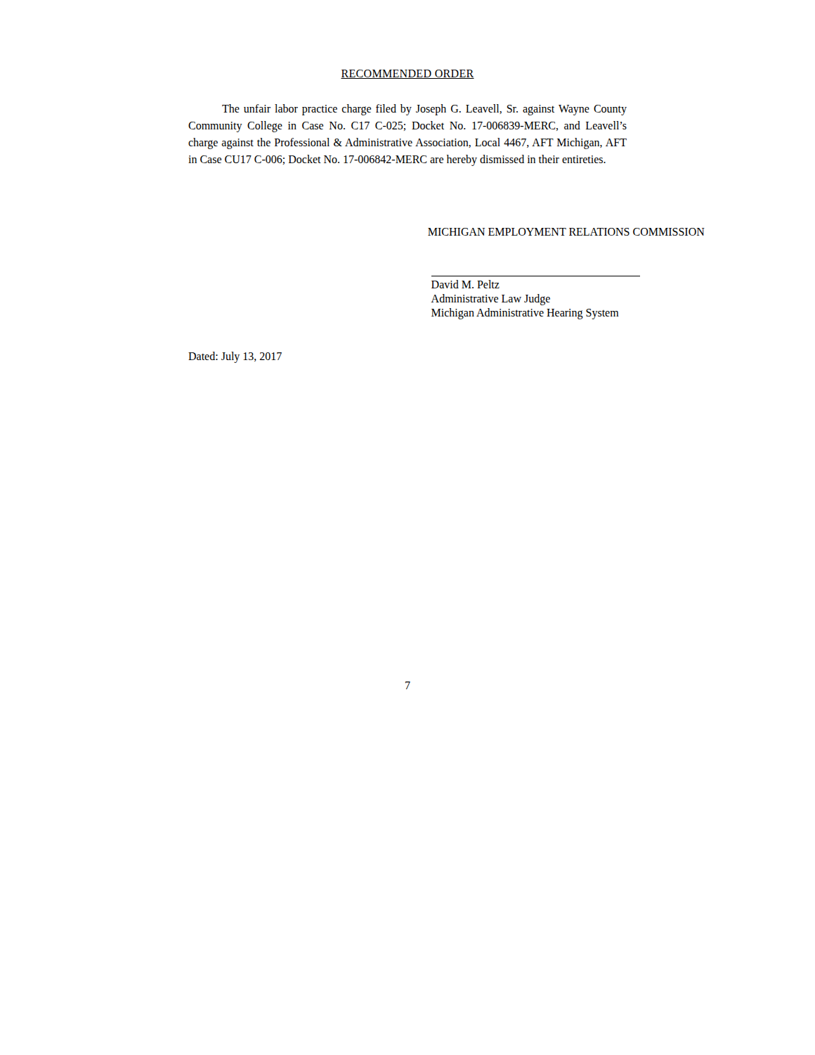RECOMMENDED ORDER
The unfair labor practice charge filed by Joseph G. Leavell, Sr. against Wayne County Community College in Case No. C17 C-025; Docket No. 17-006839-MERC, and Leavell’s charge against the Professional & Administrative Association, Local 4467, AFT Michigan, AFT in Case CU17 C-006; Docket No. 17-006842-MERC are hereby dismissed in their entireties.
MICHIGAN EMPLOYMENT RELATIONS COMMISSION
David M. Peltz
Administrative Law Judge
Michigan Administrative Hearing System
Dated: July 13, 2017
7